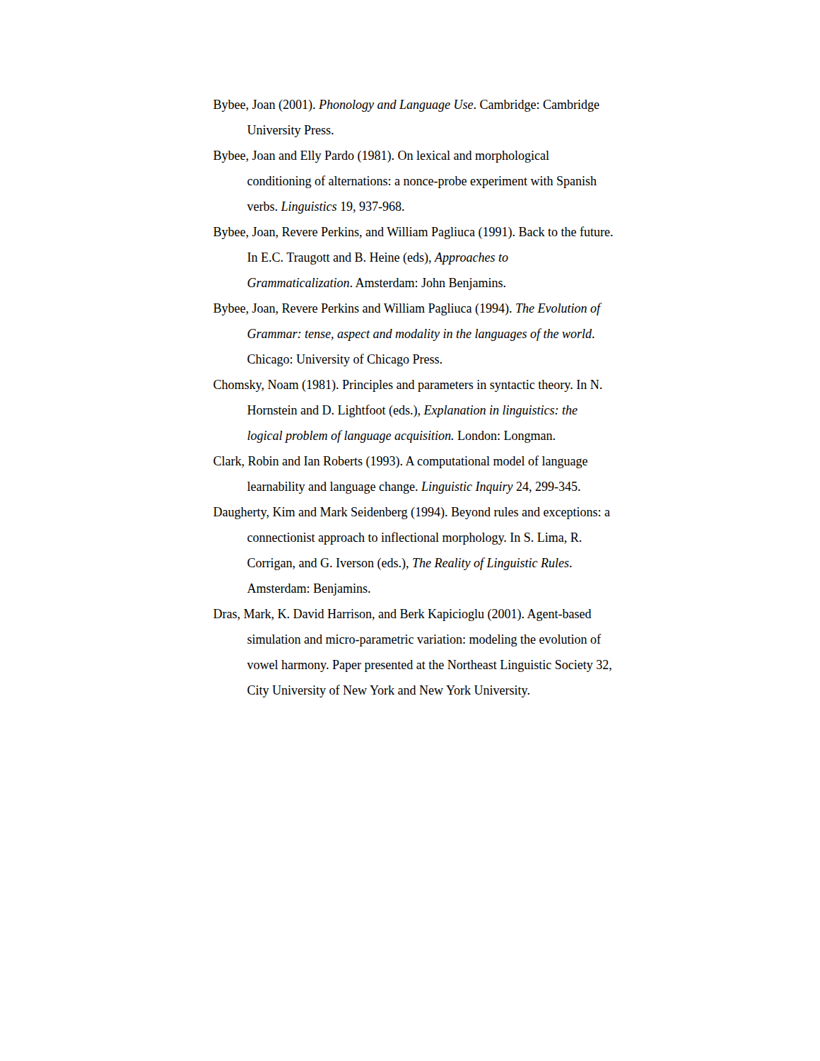Bybee, Joan (2001). Phonology and Language Use. Cambridge: Cambridge University Press.
Bybee, Joan and Elly Pardo (1981). On lexical and morphological conditioning of alternations: a nonce-probe experiment with Spanish verbs. Linguistics 19, 937-968.
Bybee, Joan, Revere Perkins, and William Pagliuca (1991). Back to the future. In E.C. Traugott and B. Heine (eds), Approaches to Grammaticalization. Amsterdam: John Benjamins.
Bybee, Joan, Revere Perkins and William Pagliuca (1994). The Evolution of Grammar: tense, aspect and modality in the languages of the world. Chicago: University of Chicago Press.
Chomsky, Noam (1981). Principles and parameters in syntactic theory. In N. Hornstein and D. Lightfoot (eds.), Explanation in linguistics: the logical problem of language acquisition. London: Longman.
Clark, Robin and Ian Roberts (1993). A computational model of language learnability and language change. Linguistic Inquiry 24, 299-345.
Daugherty, Kim and Mark Seidenberg (1994). Beyond rules and exceptions: a connectionist approach to inflectional morphology. In S. Lima, R. Corrigan, and G. Iverson (eds.), The Reality of Linguistic Rules. Amsterdam: Benjamins.
Dras, Mark, K. David Harrison, and Berk Kapicioglu (2001). Agent-based simulation and micro-parametric variation: modeling the evolution of vowel harmony. Paper presented at the Northeast Linguistic Society 32, City University of New York and New York University.